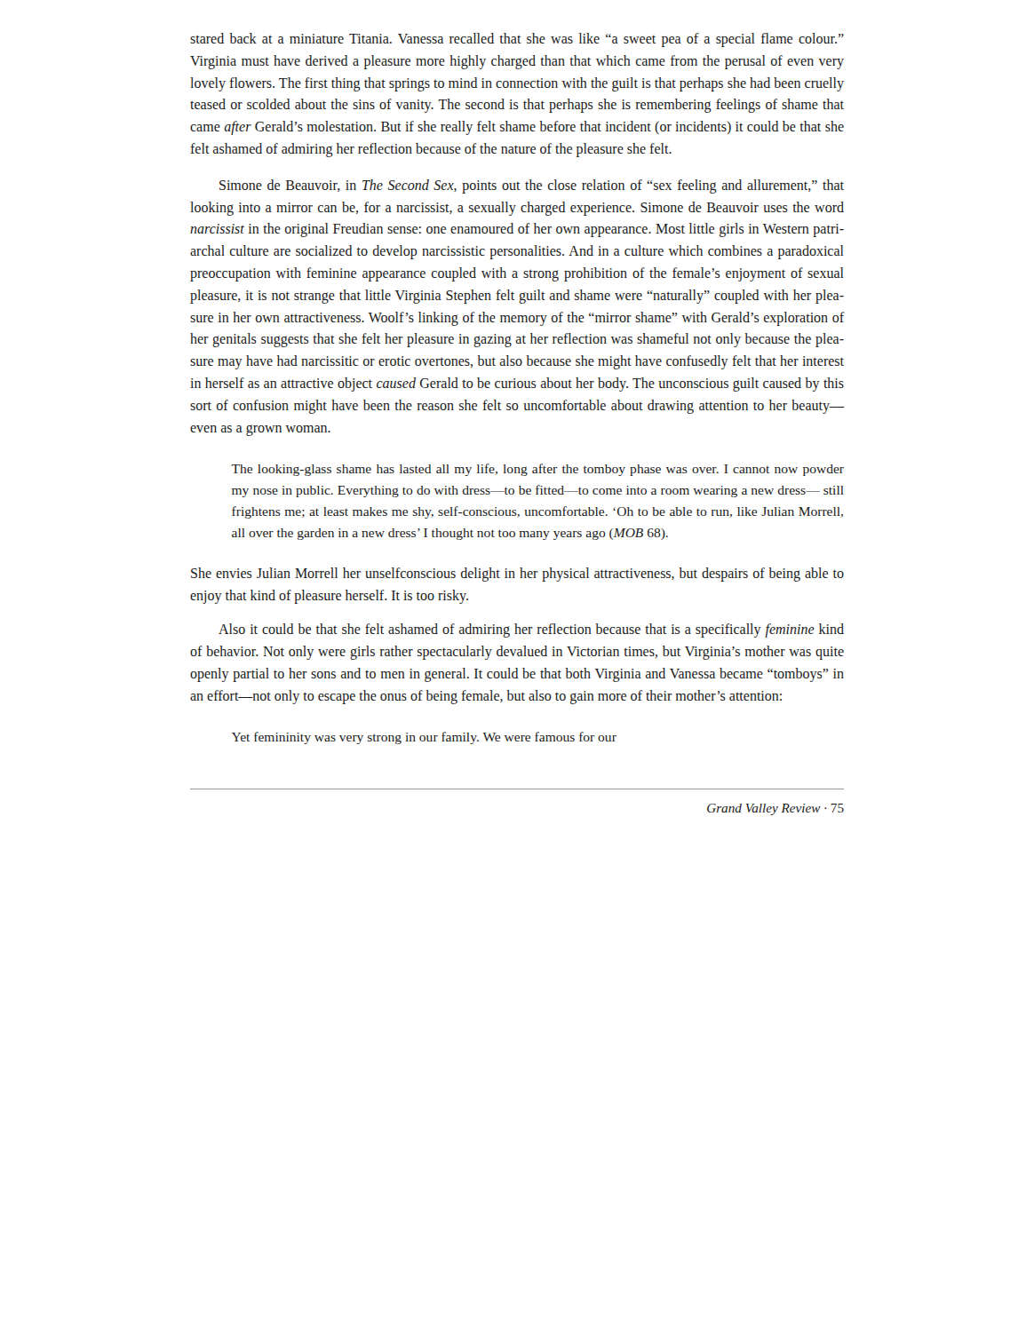stared back at a miniature Titania. Vanessa recalled that she was like “a sweet pea of a special flame colour.” Virginia must have derived a pleasure more highly charged than that which came from the perusal of even very lovely flowers. The first thing that springs to mind in connection with the guilt is that perhaps she had been cruelly teased or scolded about the sins of vanity. The second is that perhaps she is remembering feelings of shame that came after Gerald’s molestation. But if she really felt shame before that incident (or incidents) it could be that she felt ashamed of admiring her reflection because of the nature of the pleasure she felt.
Simone de Beauvoir, in The Second Sex, points out the close relation of “sex feeling and allurement,” that looking into a mirror can be, for a narcissist, a sexually charged experience. Simone de Beauvoir uses the word narcissist in the original Freudian sense: one enamoured of her own appearance. Most little girls in Western patriarchal culture are socialized to develop narcissistic personalities. And in a culture which combines a paradoxical preoccupation with feminine appearance coupled with a strong prohibition of the female’s enjoyment of sexual pleasure, it is not strange that little Virginia Stephen felt guilt and shame were “naturally” coupled with her pleasure in her own attractiveness. Woolf’s linking of the memory of the “mirror shame” with Gerald’s exploration of her genitals suggests that she felt her pleasure in gazing at her reflection was shameful not only because the pleasure may have had narcissitic or erotic overtones, but also because she might have confusedly felt that her interest in herself as an attractive object caused Gerald to be curious about her body. The unconscious guilt caused by this sort of confusion might have been the reason she felt so uncomfortable about drawing attention to her beauty—even as a grown woman.
The looking-glass shame has lasted all my life, long after the tomboy phase was over. I cannot now powder my nose in public. Everything to do with dress—to be fitted—to come into a room wearing a new dress— still frightens me; at least makes me shy, self-conscious, uncomfortable. ‘Oh to be able to run, like Julian Morrell, all over the garden in a new dress’ I thought not too many years ago (MOB 68).
She envies Julian Morrell her unselfconscious delight in her physical attractiveness, but despairs of being able to enjoy that kind of pleasure herself. It is too risky.
Also it could be that she felt ashamed of admiring her reflection because that is a specifically feminine kind of behavior. Not only were girls rather spectacularly devalued in Victorian times, but Virginia’s mother was quite openly partial to her sons and to men in general. It could be that both Virginia and Vanessa became “tomboys” in an effort—not only to escape the onus of being female, but also to gain more of their mother’s attention:
Yet femininity was very strong in our family. We were famous for our
Grand Valley Review · 75